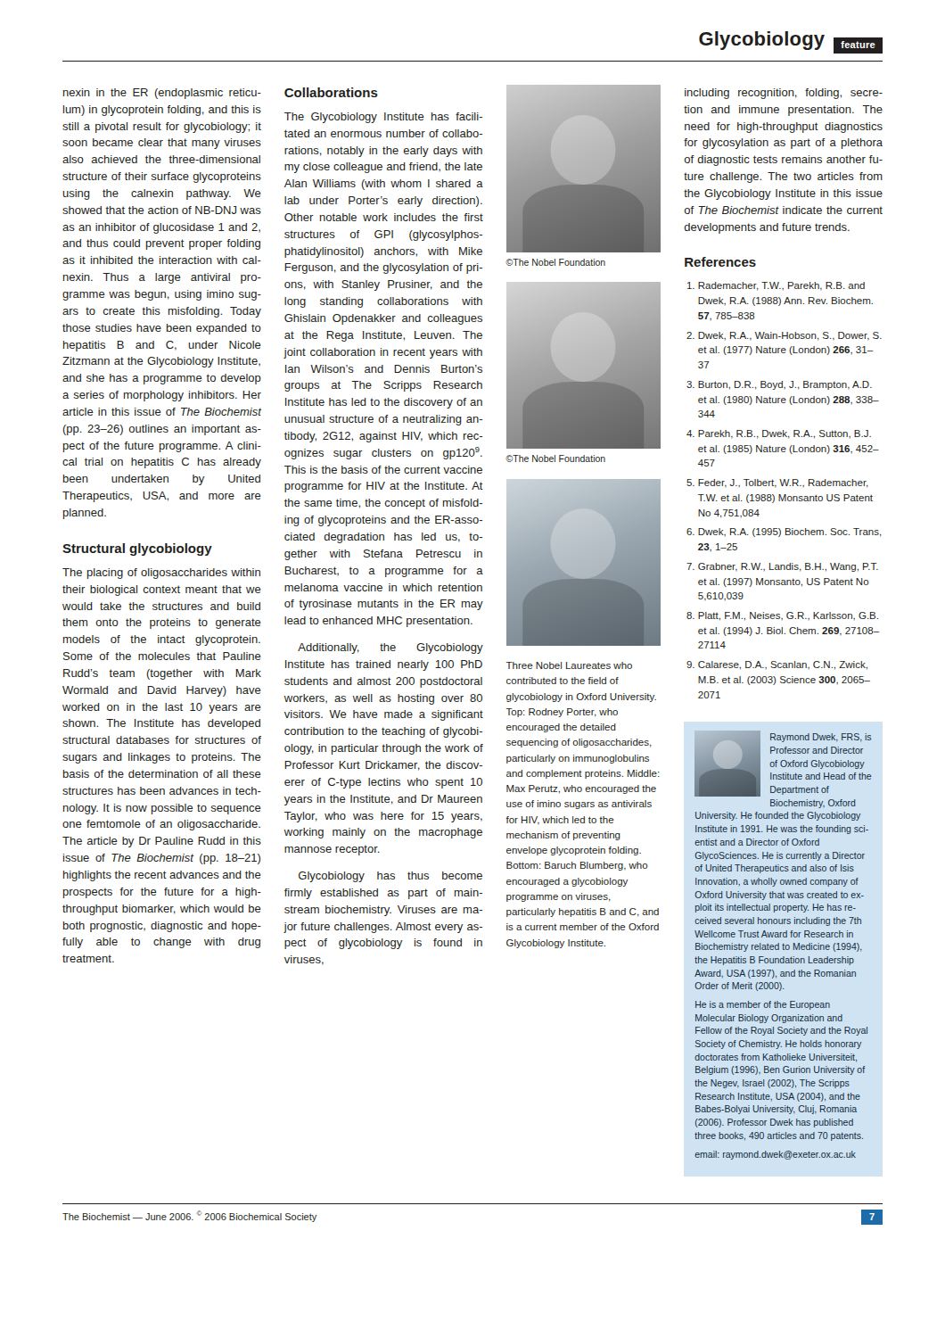Glycobiology feature
nexin in the ER (endoplasmic reticulum) in glycoprotein folding, and this is still a pivotal result for glycobiology; it soon became clear that many viruses also achieved the three-dimensional structure of their surface glycoproteins using the calnexin pathway. We showed that the action of NB-DNJ was as an inhibitor of glucosidase 1 and 2, and thus could prevent proper folding as it inhibited the interaction with calnexin. Thus a large antiviral programme was begun, using imino sugars to create this misfolding. Today those studies have been expanded to hepatitis B and C, under Nicole Zitzmann at the Glycobiology Institute, and she has a programme to develop a series of morphology inhibitors. Her article in this issue of The Biochemist (pp. 23–26) outlines an important aspect of the future programme. A clinical trial on hepatitis C has already been undertaken by United Therapeutics, USA, and more are planned.
Structural glycobiology
The placing of oligosaccharides within their biological context meant that we would take the structures and build them onto the proteins to generate models of the intact glycoprotein. Some of the molecules that Pauline Rudd’s team (together with Mark Wormald and David Harvey) have worked on in the last 10 years are shown. The Institute has developed structural databases for structures of sugars and linkages to proteins. The basis of the determination of all these structures has been advances in technology. It is now possible to sequence one femtomole of an oligosaccharide. The article by Dr Pauline Rudd in this issue of The Biochemist (pp. 18–21) highlights the recent advances and the prospects for the future for a high-throughput biomarker, which would be both prognostic, diagnostic and hopefully able to change with drug treatment.
Collaborations
The Glycobiology Institute has facilitated an enormous number of collaborations, notably in the early days with my close colleague and friend, the late Alan Williams (with whom I shared a lab under Porter’s early direction). Other notable work includes the first structures of GPI (glycosylphosphatidylinositol) anchors, with Mike Ferguson, and the glycosylation of prions, with Stanley Prusiner, and the long standing collaborations with Ghislain Opdenakker and colleagues at the Rega Institute, Leuven. The joint collaboration in recent years with Ian Wilson’s and Dennis Burton’s groups at The Scripps Research Institute has led to the discovery of an unusual structure of a neutralizing antibody, 2G12, against HIV, which recognizes sugar clusters on gp1209. This is the basis of the current vaccine programme for HIV at the Institute. At the same time, the concept of misfolding of glycoproteins and the ER-associated degradation has led us, together with Stefana Petrescu in Bucharest, to a programme for a melanoma vaccine in which retention of tyrosinase mutants in the ER may lead to enhanced MHC presentation.
Additionally, the Glycobiology Institute has trained nearly 100 PhD students and almost 200 postdoctoral workers, as well as hosting over 80 visitors. We have made a significant contribution to the teaching of glycobiology, in particular through the work of Professor Kurt Drickamer, the discoverer of C-type lectins who spent 10 years in the Institute, and Dr Maureen Taylor, who was here for 15 years, working mainly on the macrophage mannose receptor.
Glycobiology has thus become firmly established as part of mainstream biochemistry. Viruses are major future challenges. Almost every aspect of glycobiology is found in viruses,
©The Nobel Foundation
©The Nobel Foundation
Three Nobel Laureates who contributed to the field of glycobiology in Oxford University. Top: Rodney Porter, who encouraged the detailed sequencing of oligosaccharides, particularly on immunoglobulins and complement proteins. Middle: Max Perutz, who encouraged the use of imino sugars as antivirals for HIV, which led to the mechanism of preventing envelope glycoprotein folding. Bottom: Baruch Blumberg, who encouraged a glycobiology programme on viruses, particularly hepatitis B and C, and is a current member of the Oxford Glycobiology Institute.
including recognition, folding, secretion and immune presentation. The need for high-throughput diagnostics for glycosylation as part of a plethora of diagnostic tests remains another future challenge. The two articles from the Glycobiology Institute in this issue of The Biochemist indicate the current developments and future trends.
References
Rademacher, T.W., Parekh, R.B. and Dwek, R.A. (1988) Ann. Rev. Biochem. 57, 785–838
Dwek, R.A., Wain-Hobson, S., Dower, S. et al. (1977) Nature (London) 266, 31–37
Burton, D.R., Boyd, J., Brampton, A.D. et al. (1980) Nature (London) 288, 338–344
Parekh, R.B., Dwek, R.A., Sutton, B.J. et al. (1985) Nature (London) 316, 452–457
Feder, J., Tolbert, W.R., Rademacher, T.W. et al. (1988) Monsanto US Patent No 4,751,084
Dwek, R.A. (1995) Biochem. Soc. Trans, 23, 1–25
Grabner, R.W., Landis, B.H., Wang, P.T. et al. (1997) Monsanto, US Patent No 5,610,039
Platt, F.M., Neises, G.R., Karlsson, G.B. et al. (1994) J. Biol. Chem. 269, 27108–27114
Calarese, D.A., Scanlan, C.N., Zwick, M.B. et al. (2003) Science 300, 2065–2071
Raymond Dwek, FRS, is Professor and Director of Oxford Glycobiology Institute and Head of the Department of Biochemistry, Oxford University. He founded the Glycobiology Institute in 1991. He was the founding scientist and a Director of Oxford GlycoSciences. He is currently a Director of United Therapeutics and also of Isis Innovation, a wholly owned company of Oxford University that was created to exploit its intellectual property. He has received several honours including the 7th Wellcome Trust Award for Research in Biochemistry related to Medicine (1994), the Hepatitis B Foundation Leadership Award, USA (1997), and the Romanian Order of Merit (2000).
He is a member of the European Molecular Biology Organization and Fellow of the Royal Society and the Royal Society of Chemistry. He holds honorary doctorates from Katholieke Universiteit, Belgium (1996), Ben Gurion University of the Negev, Israel (2002), The Scripps Research Institute, USA (2004), and the Babes-Bolyai University, Cluj, Romania (2006). Professor Dwek has published three books, 490 articles and 70 patents.
email: raymond.dwek@exeter.ox.ac.uk
The Biochemist — June 2006. © 2006 Biochemical Society
7